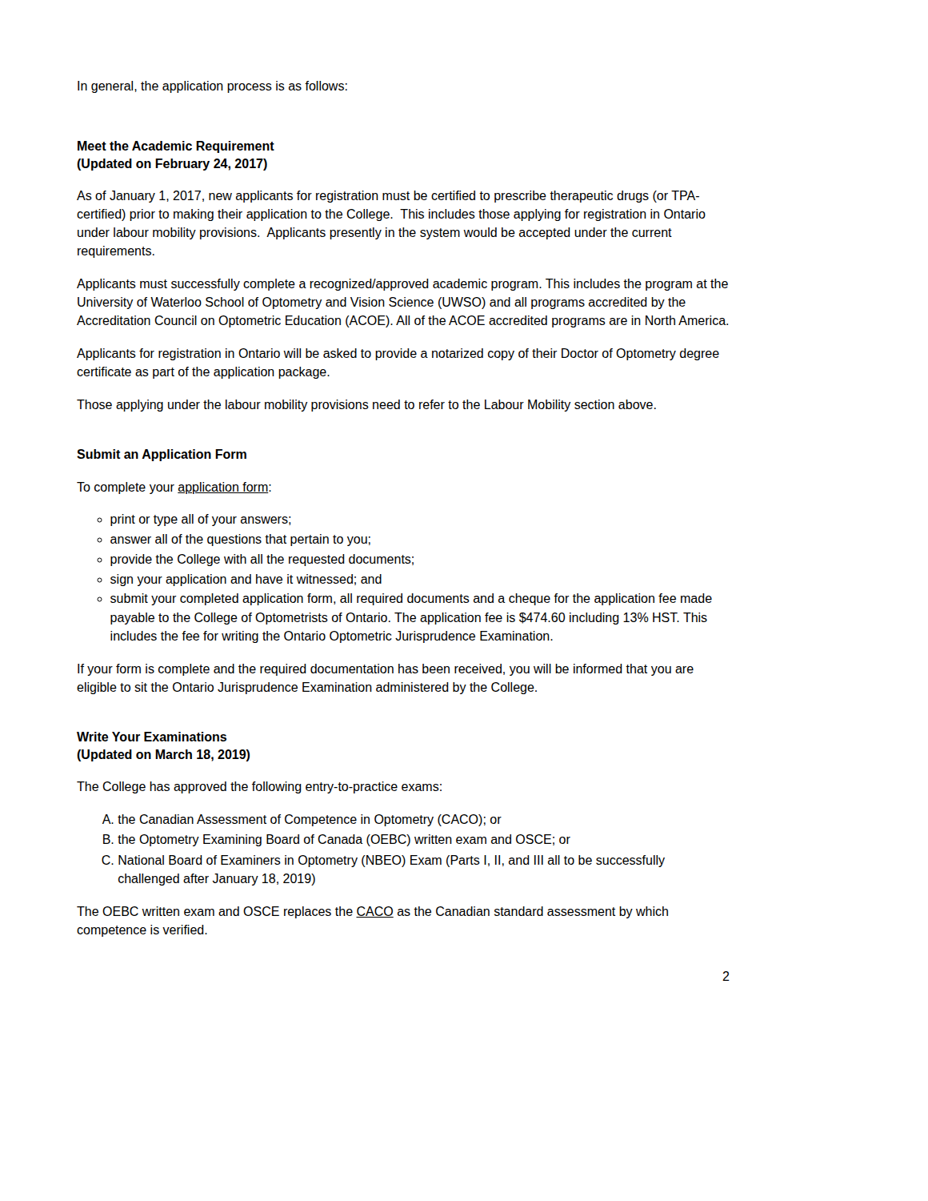In general, the application process is as follows:
Meet the Academic Requirement
(Updated on February 24, 2017)
As of January 1, 2017, new applicants for registration must be certified to prescribe therapeutic drugs (or TPA-certified) prior to making their application to the College. This includes those applying for registration in Ontario under labour mobility provisions. Applicants presently in the system would be accepted under the current requirements.
Applicants must successfully complete a recognized/approved academic program. This includes the program at the University of Waterloo School of Optometry and Vision Science (UWSO) and all programs accredited by the Accreditation Council on Optometric Education (ACOE). All of the ACOE accredited programs are in North America.
Applicants for registration in Ontario will be asked to provide a notarized copy of their Doctor of Optometry degree certificate as part of the application package.
Those applying under the labour mobility provisions need to refer to the Labour Mobility section above.
Submit an Application Form
To complete your application form:
print or type all of your answers;
answer all of the questions that pertain to you;
provide the College with all the requested documents;
sign your application and have it witnessed; and
submit your completed application form, all required documents and a cheque for the application fee made payable to the College of Optometrists of Ontario. The application fee is $474.60 including 13% HST. This includes the fee for writing the Ontario Optometric Jurisprudence Examination.
If your form is complete and the required documentation has been received, you will be informed that you are eligible to sit the Ontario Jurisprudence Examination administered by the College.
Write Your Examinations
(Updated on March 18, 2019)
The College has approved the following entry-to-practice exams:
the Canadian Assessment of Competence in Optometry (CACO); or
the Optometry Examining Board of Canada (OEBC) written exam and OSCE; or
National Board of Examiners in Optometry (NBEO) Exam (Parts I, II, and III all to be successfully challenged after January 18, 2019)
The OEBC written exam and OSCE replaces the CACO as the Canadian standard assessment by which competence is verified.
2